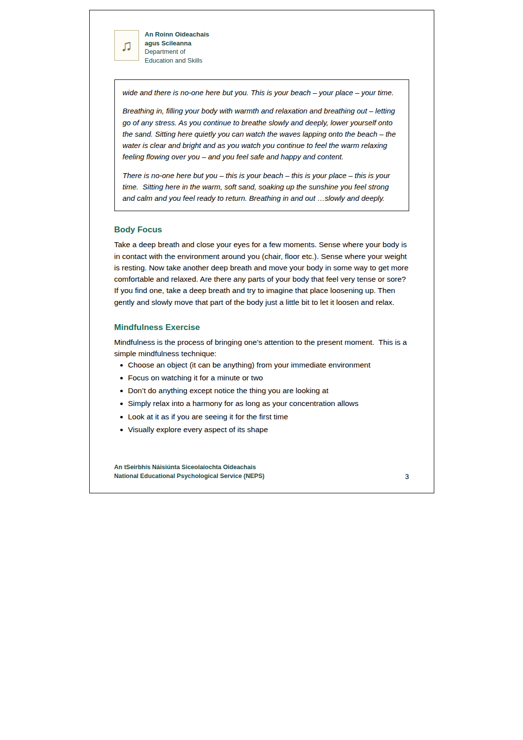♫
An Roinn Oideachais
agus Scileanna
Department of
Education and Skills
wide and there is no-one here but you. This is your beach – your place – your time.
Breathing in, filling your body with warmth and relaxation and breathing out – letting go of any stress. As you continue to breathe slowly and deeply, lower yourself onto the sand. Sitting here quietly you can watch the waves lapping onto the beach – the water is clear and bright and as you watch you continue to feel the warm relaxing feeling flowing over you – and you feel safe and happy and content.
There is no-one here but you – this is your beach – this is your place – this is your time. Sitting here in the warm, soft sand, soaking up the sunshine you feel strong and calm and you feel ready to return. Breathing in and out …slowly and deeply.
Body Focus
Take a deep breath and close your eyes for a few moments. Sense where your body is in contact with the environment around you (chair, floor etc.). Sense where your weight is resting. Now take another deep breath and move your body in some way to get more comfortable and relaxed. Are there any parts of your body that feel very tense or sore? If you find one, take a deep breath and try to imagine that place loosening up. Then gently and slowly move that part of the body just a little bit to let it loosen and relax.
Mindfulness Exercise
Mindfulness is the process of bringing one’s attention to the present moment. This is a simple mindfulness technique:
Choose an object (it can be anything) from your immediate environment
Focus on watching it for a minute or two
Don’t do anything except notice the thing you are looking at
Simply relax into a harmony for as long as your concentration allows
Look at it as if you are seeing it for the first time
Visually explore every aspect of its shape
An tSeirbhís Náisiúnta Siceolaíochta Oideachais
National Educational Psychological Service (NEPS)
3